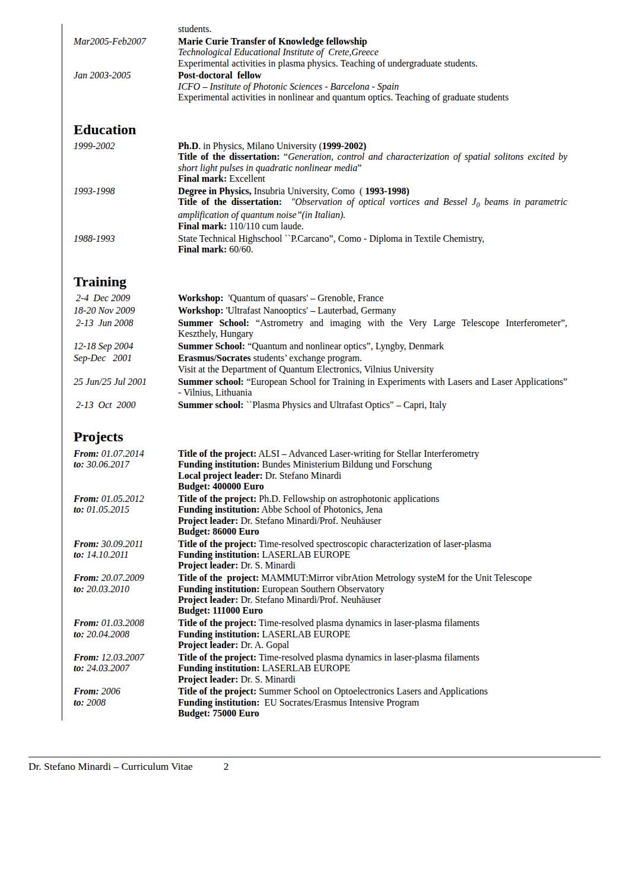| | students. |
| Mar2005-Feb2007 | Marie Curie Transfer of Knowledge fellowship Technological Educational Institute of Crete,Greece Experimental activities in plasma physics. Teaching of undergraduate students. |
| Jan 2003-2005 | Post-doctoral fellow ICFO – Institute of Photonic Sciences - Barcelona - Spain Experimental activities in nonlinear and quantum optics. Teaching of graduate students |
Education
| 1999-2002 | Ph.D . in Physics, Milano University ( 1999-2002) Title of the dissertation: “ Generation, control and characterization of spatial solitons excited by short light pulses in quadratic nonlinear media ” Final mark: Excellent |
| 1993-1998 | Degree in Physics, Insubria University, Como ( 1993-1998) Title of the dissertation: "Observation of optical vortices and Bessel J 0 beams in parametric amplification of quantum noise”(in Italian). Final mark: 110/110 cum laude. |
| 1988-1993 | State Technical Highschool ``P.Carcano”, Como - Diploma in Textile Chemistry, Final mark: 60/60. |
Training
| 2-4 Dec 2009 | Workshop: 'Quantum of quasars' – Grenoble, France |
| 18-20 Nov 2009 | Workshop: 'Ultrafast Nanooptics' – Lauterbad, Germany |
| 2-13 Jun 2008 | Summer School: “Astrometry and imaging with the Very Large Telescope Interferometer”, Keszthely, Hungary |
| 12-18 Sep 2004 | Summer School: “Quantum and nonlinear optics”, Lyngby, Denmark |
| Sep-Dec 2001 | Erasmus/Socrates students’ exchange program. Visit at the Department of Quantum Electronics, Vilnius University |
| 25 Jun/25 Jul 2001 | Summer school: “European School for Training in Experiments with Lasers and Laser Applications” - Vilnius, Lithuania |
| 2-13 Oct 2000 | Summer school: ``Plasma Physics and Ultrafast Optics" – Capri, Italy |
Projects
| From: 01.07.2014 to: 30.06.2017 | Title of the project: ALSI – Advanced Laser-writing for Stellar Interferometry Funding institution: Bundes Ministerium Bildung und Forschung Local project leader: Dr. Stefano Minardi Budget: 400000 Euro |
| From: 01.05.2012 to: 01.05.2015 | Title of the project: Ph.D. Fellowship on astrophotonic applications Funding institution: Abbe School of Photonics, Jena Project leader: Dr. Stefano Minardi/Prof. Neuhäuser Budget: 86000 Euro |
| From: 30.09.2011 to: 14.10.2011 | Title of the project: Time-resolved spectroscopic characterization of laser-plasma Funding institution: LASERLAB EUROPE Project leader: Dr. S. Minardi |
| From: 20.07.2009 to: 20.03.2010 | Title of the project: MAMMUT:Mirror vibrAtion Metrology systeM for the Unit Telescope Funding institution: European Southern Observatory Project leader: Dr. Stefano Minardi/Prof. Neuhäuser Budget: 111000 Euro |
| From: 01.03.2008 to: 20.04.2008 | Title of the project: Time-resolved plasma dynamics in laser-plasma filaments Funding institution: LASERLAB EUROPE Project leader: Dr. A. Gopal |
| From: 12.03.2007 to: 24.03.2007 | Title of the project: Time-resolved plasma dynamics in laser-plasma filaments Funding institution: LASERLAB EUROPE Project leader: Dr. S. Minardi |
| From: 2006 to: 2008 | Title of the project: Summer School on Optoelectronics Lasers and Applications Funding institution: EU Socrates/Erasmus Intensive Program Budget: 75000 Euro |
Dr. Stefano Minardi – Curriculum Vitae2